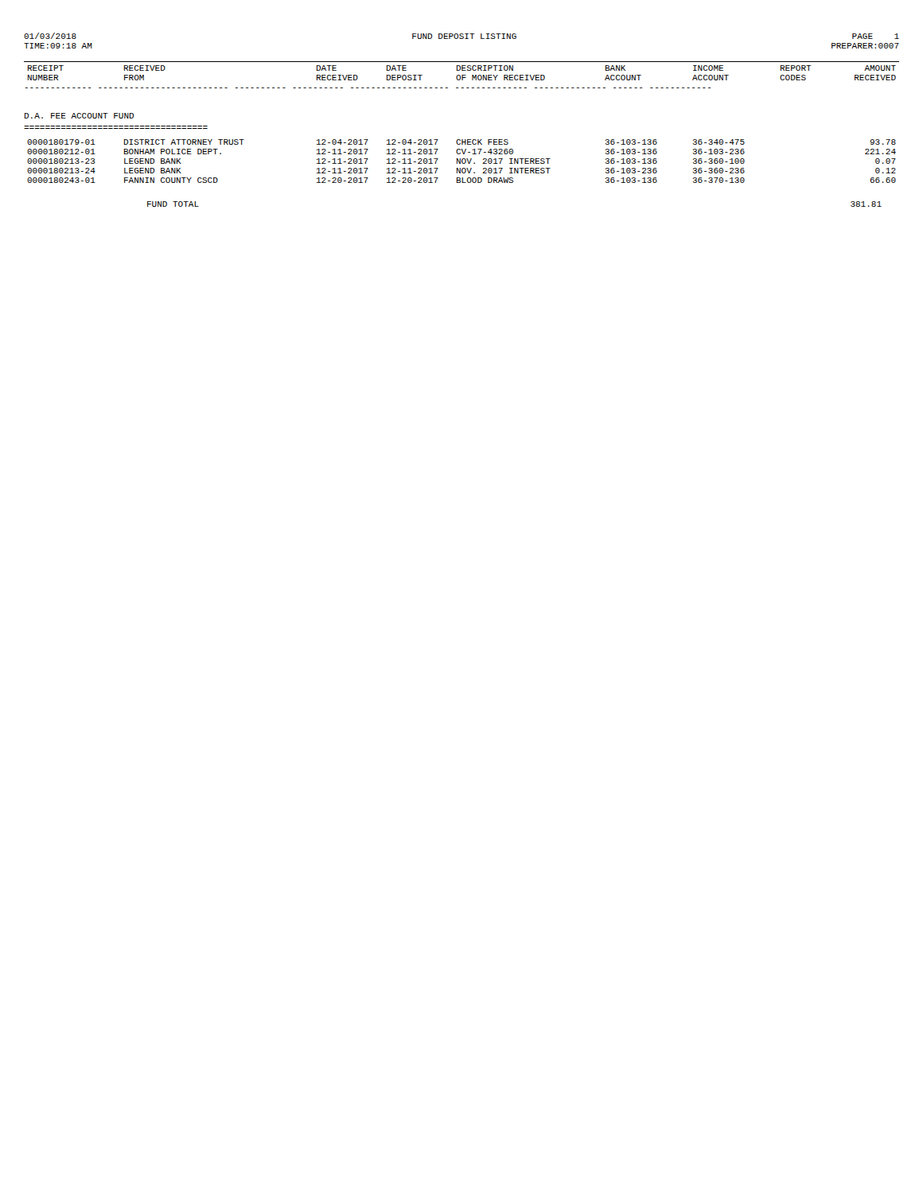01/03/2018 FUND DEPOSIT LISTING PAGE 1
TIME:09:18 AM PREPARER:0007
| RECEIPT | RECEIVED | DATE | DATE | DESCRIPTION | BANK | INCOME | REPORT | AMOUNT |
| --- | --- | --- | --- | --- | --- | --- | --- | --- |
| NUMBER | FROM | RECEIVED | DEPOSIT | OF MONEY RECEIVED | ACCOUNT | ACCOUNT | CODES | RECEIVED |
------------- ------------------------- ---------- ---------- ------------------- -------------- -------------- ------ ------------
D.A. FEE ACCOUNT FUND
===================================
| 0000180179-01 | DISTRICT ATTORNEY TRUST | 12-04-2017 | 12-04-2017 | CHECK FEES | 36-103-136 | 36-340-475 | | 93.78 |
| 0000180212-01 | BONHAM POLICE DEPT. | 12-11-2017 | 12-11-2017 | CV-17-43260 | 36-103-136 | 36-103-236 | | 221.24 |
| 0000180213-23 | LEGEND BANK | 12-11-2017 | 12-11-2017 | NOV. 2017 INTEREST | 36-103-136 | 36-360-100 | | 0.07 |
| 0000180213-24 | LEGEND BANK | 12-11-2017 | 12-11-2017 | NOV. 2017 INTEREST | 36-103-236 | 36-360-236 | | 0.12 |
| 0000180243-01 | FANNIN COUNTY CSCD | 12-20-2017 | 12-20-2017 | BLOOD DRAWS | 36-103-136 | 36-370-130 | | 66.60 |
FUND TOTAL 381.81